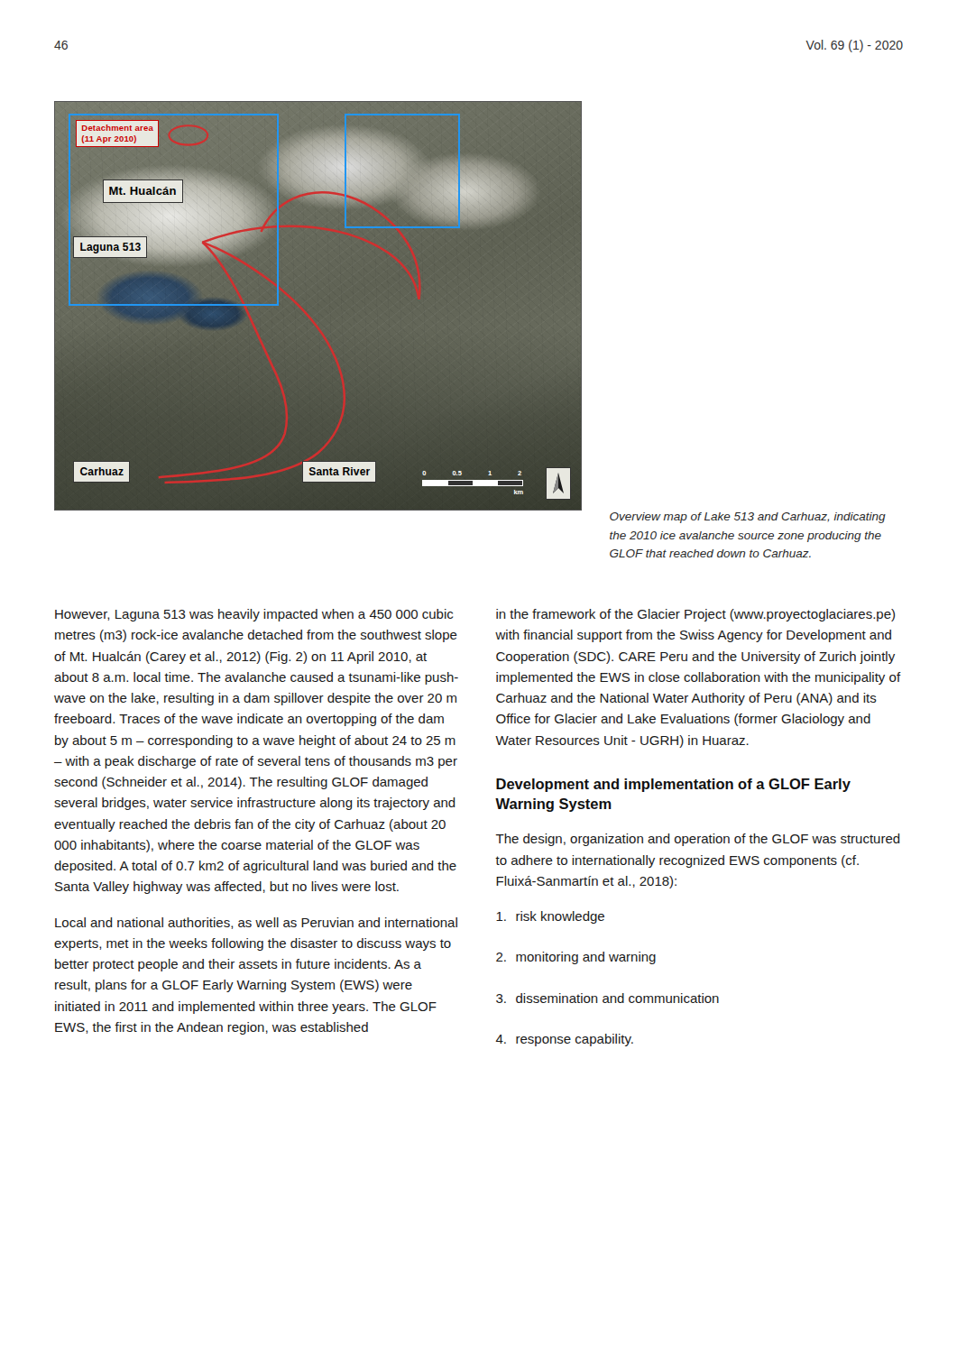46 Vol. 69 (1) - 2020
Detachment area
(11 Apr 2010)
Mt. Hualcán
Laguna 513
Carhuaz
Santa River
00.512
km
Overview map of Lake 513 and Carhuaz, indicating the 2010 ice avalanche source zone producing the GLOF that reached down to Carhuaz.
However, Laguna 513 was heavily impacted when a 450 000 cubic metres (m3) rock-ice avalanche detached from the southwest slope of Mt. Hualcán (Carey et al., 2012) (Fig. 2) on 11 April 2010, at about 8 a.m. local time. The avalanche caused a tsunami-like push-wave on the lake, resulting in a dam spillover despite the over 20 m freeboard. Traces of the wave indicate an overtopping of the dam by about 5 m – corresponding to a wave height of about 24 to 25 m – with a peak discharge of rate of several tens of thousands m3 per second (Schneider et al., 2014). The resulting GLOF damaged several bridges, water service infrastructure along its trajectory and eventually reached the debris fan of the city of Carhuaz (about 20 000 inhabitants), where the coarse material of the GLOF was deposited. A total of 0.7 km2 of agricultural land was buried and the Santa Valley highway was affected, but no lives were lost.
Local and national authorities, as well as Peruvian and international experts, met in the weeks following the disaster to discuss ways to better protect people and their assets in future incidents. As a result, plans for a GLOF Early Warning System (EWS) were initiated in 2011 and implemented within three years. The GLOF EWS, the first in the Andean region, was established
in the framework of the Glacier Project (www.proyectoglaciares.pe) with financial support from the Swiss Agency for Development and Cooperation (SDC). CARE Peru and the University of Zurich jointly implemented the EWS in close collaboration with the municipality of Carhuaz and the National Water Authority of Peru (ANA) and its Office for Glacier and Lake Evaluations (former Glaciology and Water Resources Unit - UGRH) in Huaraz.
Development and implementation of a GLOF Early Warning System
The design, organization and operation of the GLOF was structured to adhere to internationally recognized EWS components (cf. Fluixá-Sanmartín et al., 2018):
risk knowledge
monitoring and warning
dissemination and communication
response capability.